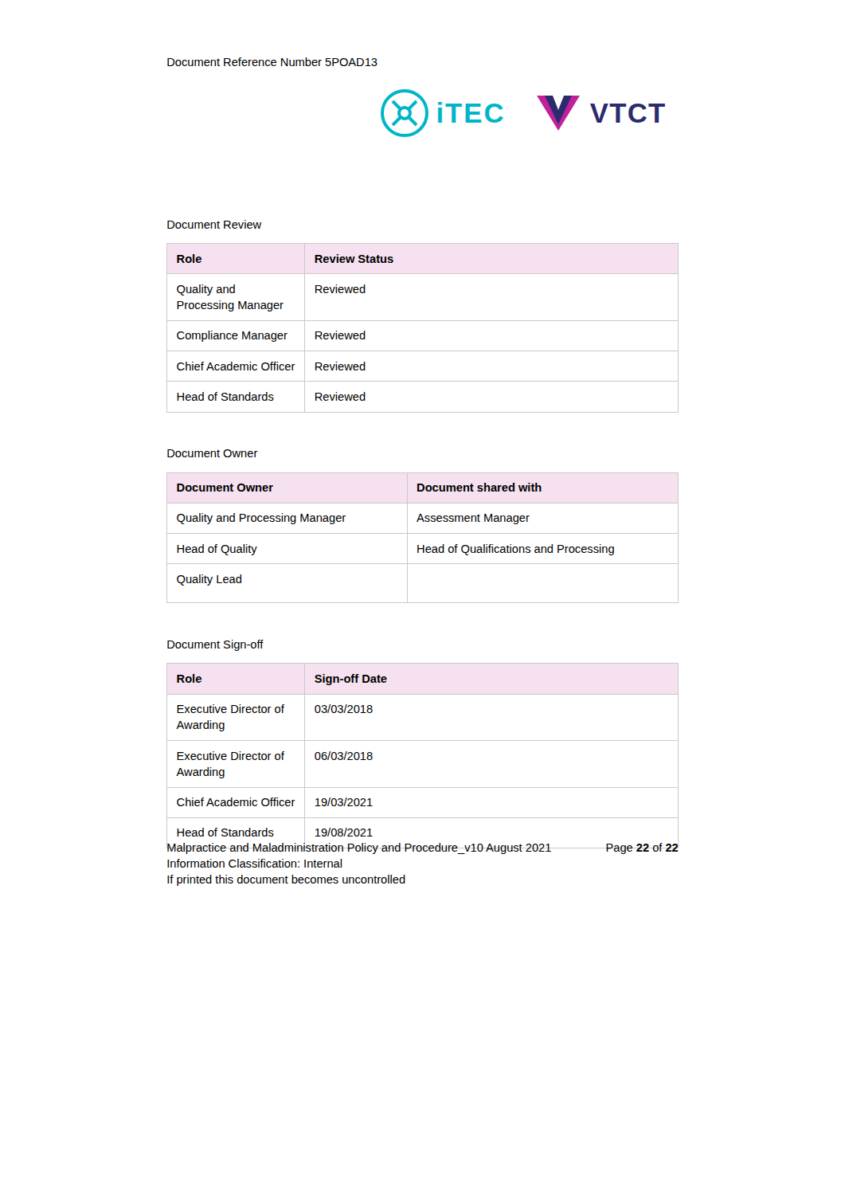Document Reference Number 5POAD13
iTEC
VTCT
Document Review
| Role | Review Status |
| --- | --- |
| Quality and Processing Manager | Reviewed |
| Compliance Manager | Reviewed |
| Chief Academic Officer | Reviewed |
| Head of Standards | Reviewed |
Document Owner
| Document Owner | Document shared with |
| --- | --- |
| Quality and Processing Manager | Assessment Manager |
| Head of Quality | Head of Qualifications and Processing |
| Quality Lead | |
Document Sign-off
| Role | Sign-off Date |
| --- | --- |
| Executive Director of Awarding | 03/03/2018 |
| Executive Director of Awarding | 06/03/2018 |
| Chief Academic Officer | 19/03/2021 |
| Head of Standards | 19/08/2021 |
Malpractice and Maladministration Policy and Procedure_v10 August 2021
Page 22 of 22
Information Classification: Internal
If printed this document becomes uncontrolled